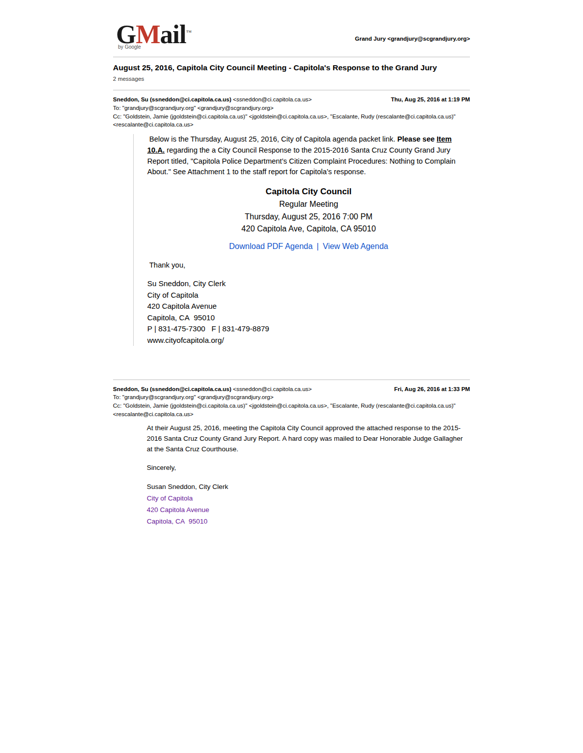GMail™
by Google
Grand Jury <grandjury@scgrandjury.org>
August 25, 2016, Capitola City Council Meeting - Capitola's Response to the Grand Jury
2 messages
Thu, Aug 25, 2016 at 1:19 PM Sneddon, Su (ssneddon@ci.capitola.ca.us) <ssneddon@ci.capitola.ca.us> To: "grandjury@scgrandjury.org" <grandjury@scgrandjury.org> Cc: "Goldstein, Jamie (jgoldstein@ci.capitola.ca.us)" <jgoldstein@ci.capitola.ca.us>, "Escalante, Rudy (rescalante@ci.capitola.ca.us)" <rescalante@ci.capitola.ca.us>
Below is the Thursday, August 25, 2016, City of Capitola agenda packet link. Please see Item 10.A. regarding the a City Council Response to the 2015-2016 Santa Cruz County Grand Jury Report titled, "Capitola Police Department’s Citizen Complaint Procedures: Nothing to Complain About." See Attachment 1 to the staff report for Capitola’s response.
Capitola City Council
Regular Meeting
Thursday, August 25, 2016 7:00 PM
420 Capitola Ave, Capitola, CA 95010
Download PDF Agenda|View Web Agenda
Thank you,
Su Sneddon, City Clerk
City of Capitola
420 Capitola Avenue
Capitola, CA 95010
P | 831-475-7300 F | 831-479-8879
www.cityofcapitola.org/
Fri, Aug 26, 2016 at 1:33 PM Sneddon, Su (ssneddon@ci.capitola.ca.us) <ssneddon@ci.capitola.ca.us> To: "grandjury@scgrandjury.org" <grandjury@scgrandjury.org> Cc: "Goldstein, Jamie (jgoldstein@ci.capitola.ca.us)" <jgoldstein@ci.capitola.ca.us>, "Escalante, Rudy (rescalante@ci.capitola.ca.us)" <rescalante@ci.capitola.ca.us>
At their August 25, 2016, meeting the Capitola City Council approved the attached response to the 2015-2016 Santa Cruz County Grand Jury Report. A hard copy was mailed to Dear Honorable Judge Gallagher at the Santa Cruz Courthouse.
Sincerely,
Susan Sneddon, City Clerk
City of Capitola
420 Capitola Avenue
Capitola, CA 95010